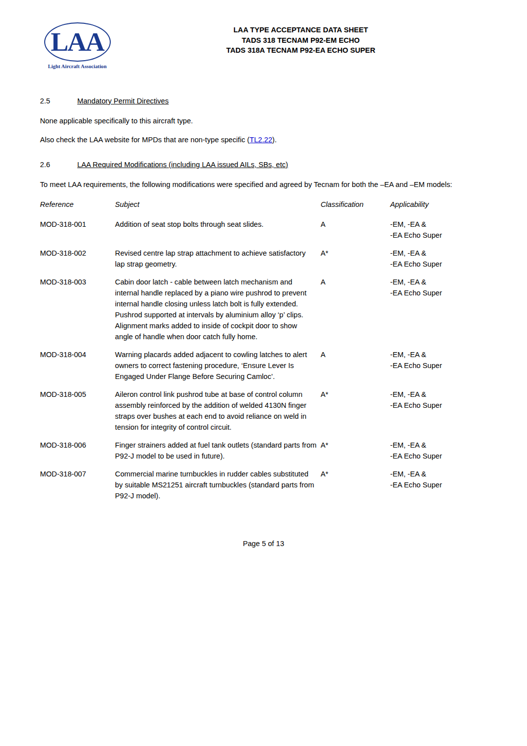LAA
Light Aircraft Association
LAA TYPE ACCEPTANCE DATA SHEET
TADS 318 TECNAM P92-EM ECHO
TADS 318A TECNAM P92-EA ECHO SUPER
2.5 Mandatory Permit Directives
None applicable specifically to this aircraft type.
Also check the LAA website for MPDs that are non-type specific (TL2.22).
2.6 LAA Required Modifications (including LAA issued AILs, SBs, etc)
To meet LAA requirements, the following modifications were specified and agreed by Tecnam for both the –EA and –EM models:
| Reference | Subject | Classification | Applicability |
| MOD-318-001 | Addition of seat stop bolts through seat slides. | A | -EM, -EA & -EA Echo Super |
| MOD-318-002 | Revised centre lap strap attachment to achieve satisfactory lap strap geometry. | A* | -EM, -EA & -EA Echo Super |
| MOD-318-003 | Cabin door latch - cable between latch mechanism and internal handle replaced by a piano wire pushrod to prevent internal handle closing unless latch bolt is fully extended. Pushrod supported at intervals by aluminium alloy ‘p’ clips. Alignment marks added to inside of cockpit door to show angle of handle when door catch fully home. | A | -EM, -EA & -EA Echo Super |
| MOD-318-004 | Warning placards added adjacent to cowling latches to alert owners to correct fastening procedure, ‘Ensure Lever Is Engaged Under Flange Before Securing Camloc’. | A | -EM, -EA & -EA Echo Super |
| MOD-318-005 | Aileron control link pushrod tube at base of control column assembly reinforced by the addition of welded 4130N finger straps over bushes at each end to avoid reliance on weld in tension for integrity of control circuit. | A* | -EM, -EA & -EA Echo Super |
| MOD-318-006 | Finger strainers added at fuel tank outlets (standard parts from P92-J model to be used in future). | A* | -EM, -EA & -EA Echo Super |
| MOD-318-007 | Commercial marine turnbuckles in rudder cables substituted by suitable MS21251 aircraft turnbuckles (standard parts from P92-J model). | A* | -EM, -EA & -EA Echo Super |
Page 5 of 13